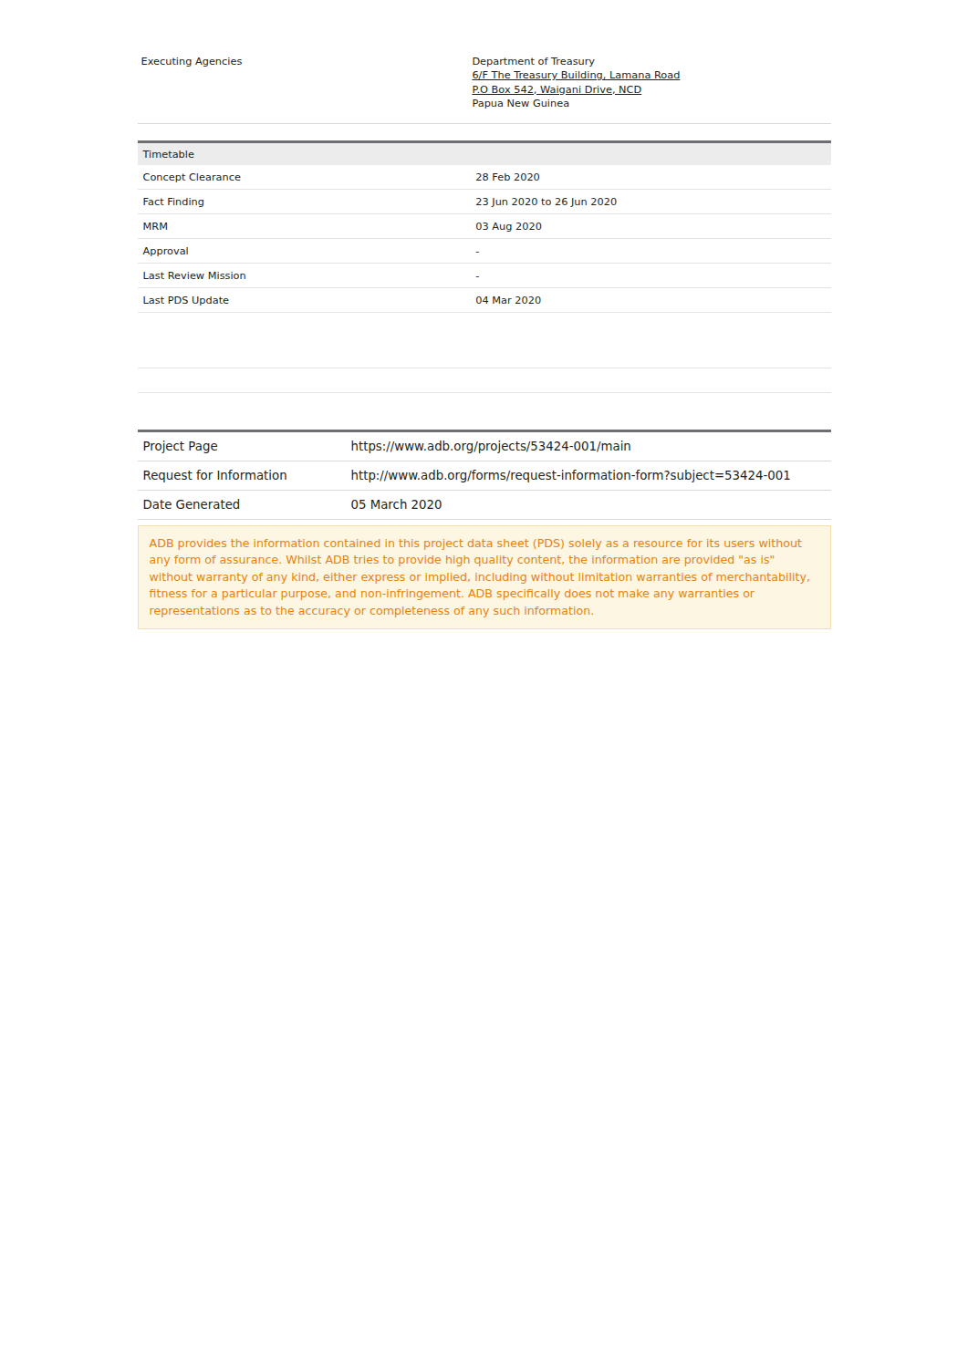Executing Agencies
Department of Treasury
6/F The Treasury Building, Lamana Road
P.O Box 542, Waigani Drive, NCD
Papua New Guinea
Timetable
| Concept Clearance | 28 Feb 2020 |
| Fact Finding | 23 Jun 2020 to 26 Jun 2020 |
| MRM | 03 Aug 2020 |
| Approval | - |
| Last Review Mission | - |
| Last PDS Update | 04 Mar 2020 |
| Project Page | https://www.adb.org/projects/53424-001/main |
| Request for Information | http://www.adb.org/forms/request-information-form?subject=53424-001 |
| Date Generated | 05 March 2020 |
ADB provides the information contained in this project data sheet (PDS) solely as a resource for its users without any form of assurance. Whilst ADB tries to provide high quality content, the information are provided "as is" without warranty of any kind, either express or implied, including without limitation warranties of merchantability, fitness for a particular purpose, and non-infringement. ADB specifically does not make any warranties or representations as to the accuracy or completeness of any such information.